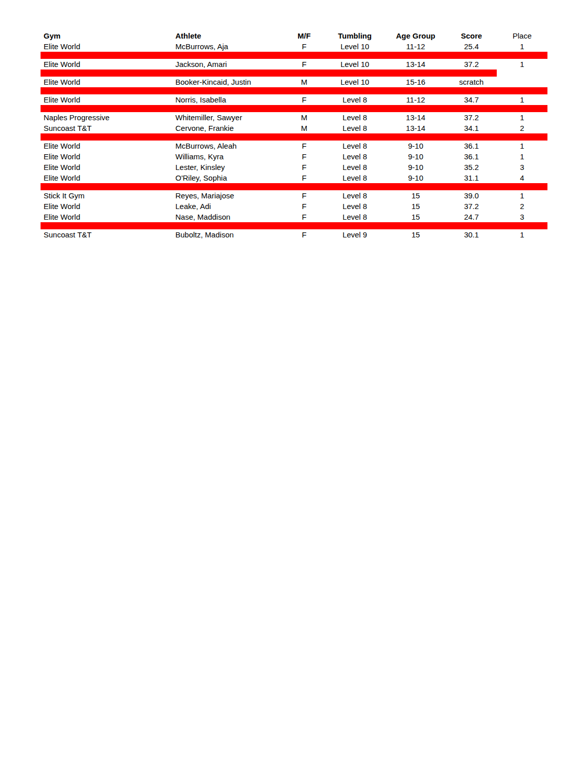| Gym | Athlete | M/F | Tumbling | Age Group | Score | Place |
| --- | --- | --- | --- | --- | --- | --- |
| Elite World | McBurrows, Aja | F | Level 10 | 11-12 | 25.4 | 1 |
| Elite World | Jackson, Amari | F | Level 10 | 13-14 | 37.2 | 1 |
| Elite World | Booker-Kincaid, Justin | M | Level 10 | 15-16 | scratch | |
| Elite World | Norris, Isabella | F | Level 8 | 11-12 | 34.7 | 1 |
| Naples Progressive | Whitemiller, Sawyer | M | Level 8 | 13-14 | 37.2 | 1 |
| Suncoast T&T | Cervone, Frankie | M | Level 8 | 13-14 | 34.1 | 2 |
| Elite World | McBurrows, Aleah | F | Level 8 | 9-10 | 36.1 | 1 |
| Elite World | Williams, Kyra | F | Level 8 | 9-10 | 36.1 | 1 |
| Elite World | Lester, Kinsley | F | Level 8 | 9-10 | 35.2 | 3 |
| Elite World | O'Riley, Sophia | F | Level 8 | 9-10 | 31.1 | 4 |
| Stick It Gym | Reyes, Mariajose | F | Level 8 | 15 | 39.0 | 1 |
| Elite World | Leake, Adi | F | Level 8 | 15 | 37.2 | 2 |
| Elite World | Nase, Maddison | F | Level 8 | 15 | 24.7 | 3 |
| Suncoast T&T | Buboltz, Madison | F | Level 9 | 15 | 30.1 | 1 |